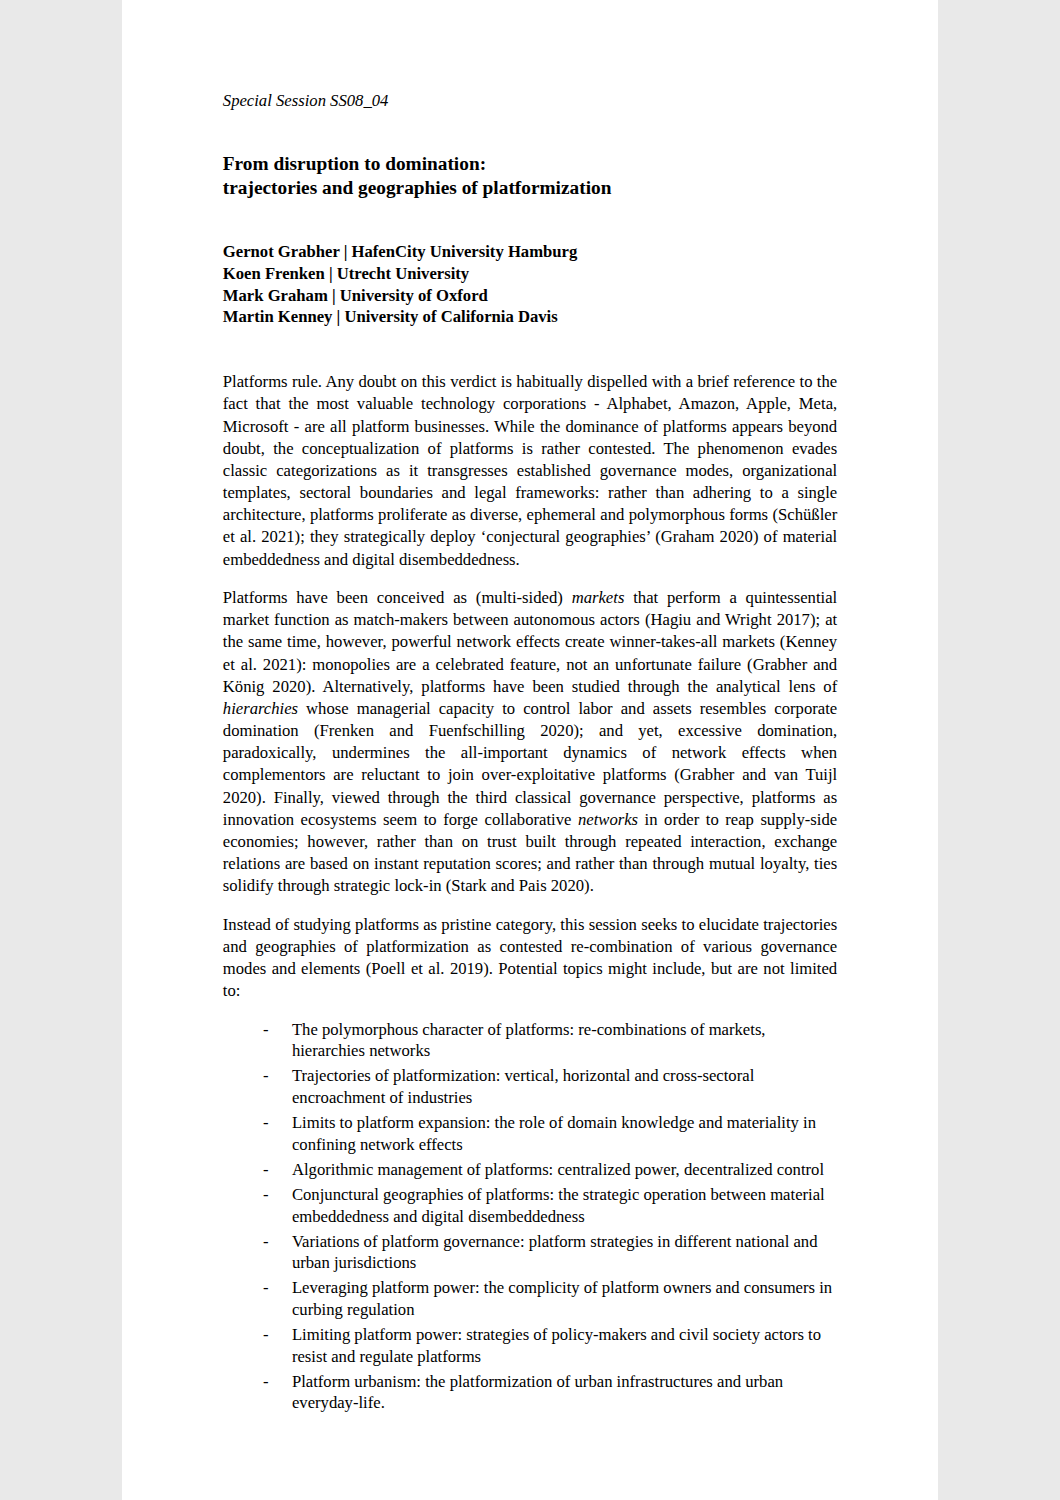Special Session SS08_04
From disruption to domination:
trajectories and geographies of platformization
Gernot Grabher | HafenCity University Hamburg
Koen Frenken | Utrecht University
Mark Graham | University of Oxford
Martin Kenney | University of California Davis
Platforms rule. Any doubt on this verdict is habitually dispelled with a brief reference to the fact that the most valuable technology corporations - Alphabet, Amazon, Apple, Meta, Microsoft - are all platform businesses. While the dominance of platforms appears beyond doubt, the conceptualization of platforms is rather contested. The phenomenon evades classic categorizations as it transgresses established governance modes, organizational templates, sectoral boundaries and legal frameworks: rather than adhering to a single architecture, platforms proliferate as diverse, ephemeral and polymorphous forms (Schüßler et al. 2021); they strategically deploy ‘conjectural geographies’ (Graham 2020) of material embeddedness and digital disembeddedness.
Platforms have been conceived as (multi-sided) markets that perform a quintessential market function as match-makers between autonomous actors (Hagiu and Wright 2017); at the same time, however, powerful network effects create winner-takes-all markets (Kenney et al. 2021): monopolies are a celebrated feature, not an unfortunate failure (Grabher and König 2020). Alternatively, platforms have been studied through the analytical lens of hierarchies whose managerial capacity to control labor and assets resembles corporate domination (Frenken and Fuenfschilling 2020); and yet, excessive domination, paradoxically, undermines the all-important dynamics of network effects when complementors are reluctant to join over-exploitative platforms (Grabher and van Tuijl 2020). Finally, viewed through the third classical governance perspective, platforms as innovation ecosystems seem to forge collaborative networks in order to reap supply-side economies; however, rather than on trust built through repeated interaction, exchange relations are based on instant reputation scores; and rather than through mutual loyalty, ties solidify through strategic lock-in (Stark and Pais 2020).
Instead of studying platforms as pristine category, this session seeks to elucidate trajectories and geographies of platformization as contested re-combination of various governance modes and elements (Poell et al. 2019). Potential topics might include, but are not limited to:
The polymorphous character of platforms: re-combinations of markets, hierarchies networks
Trajectories of platformization: vertical, horizontal and cross-sectoral encroachment of industries
Limits to platform expansion: the role of domain knowledge and materiality in confining network effects
Algorithmic management of platforms: centralized power, decentralized control
Conjunctural geographies of platforms: the strategic operation between material embeddedness and digital disembeddedness
Variations of platform governance: platform strategies in different national and urban jurisdictions
Leveraging platform power: the complicity of platform owners and consumers in curbing regulation
Limiting platform power: strategies of policy-makers and civil society actors to resist and regulate platforms
Platform urbanism: the platformization of urban infrastructures and urban everyday-life.